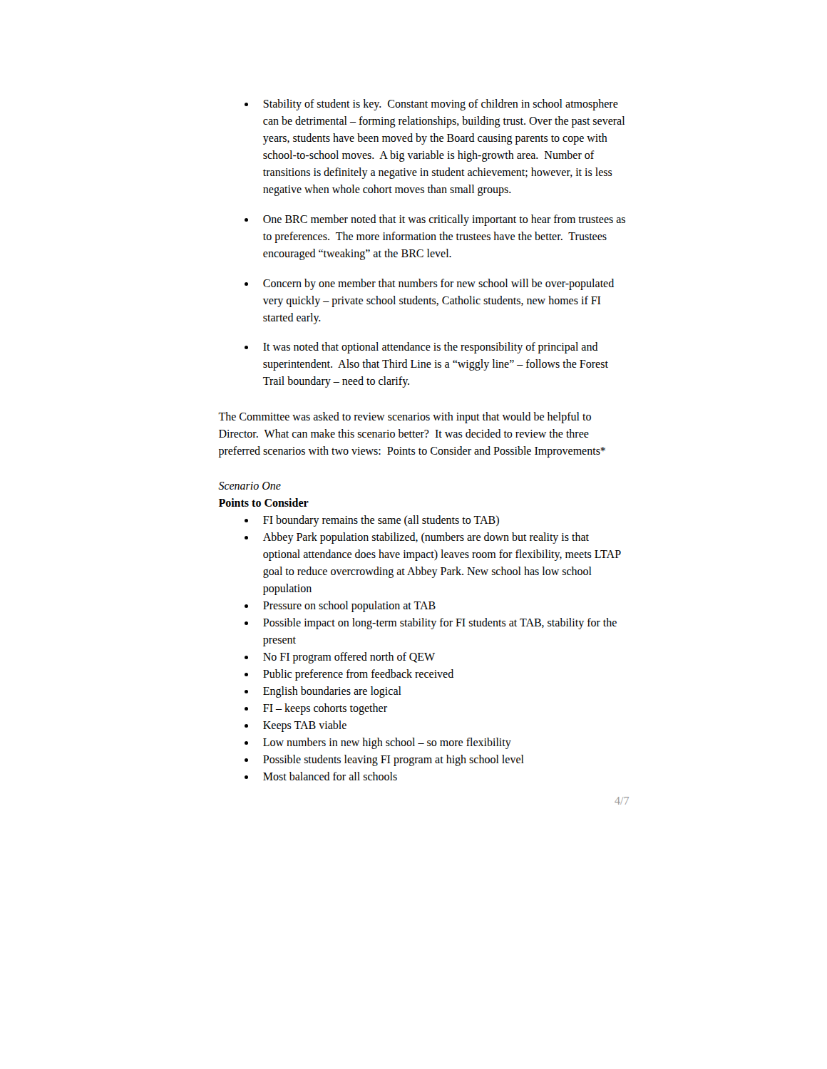Stability of student is key. Constant moving of children in school atmosphere can be detrimental – forming relationships, building trust. Over the past several years, students have been moved by the Board causing parents to cope with school-to-school moves. A big variable is high-growth area. Number of transitions is definitely a negative in student achievement; however, it is less negative when whole cohort moves than small groups.
One BRC member noted that it was critically important to hear from trustees as to preferences. The more information the trustees have the better. Trustees encouraged “tweaking” at the BRC level.
Concern by one member that numbers for new school will be over-populated very quickly – private school students, Catholic students, new homes if FI started early.
It was noted that optional attendance is the responsibility of principal and superintendent. Also that Third Line is a “wiggly line” – follows the Forest Trail boundary – need to clarify.
The Committee was asked to review scenarios with input that would be helpful to Director. What can make this scenario better? It was decided to review the three preferred scenarios with two views: Points to Consider and Possible Improvements*
Scenario One
Points to Consider
FI boundary remains the same (all students to TAB)
Abbey Park population stabilized, (numbers are down but reality is that optional attendance does have impact) leaves room for flexibility, meets LTAP goal to reduce overcrowding at Abbey Park. New school has low school population
Pressure on school population at TAB
Possible impact on long-term stability for FI students at TAB, stability for the present
No FI program offered north of QEW
Public preference from feedback received
English boundaries are logical
FI – keeps cohorts together
Keeps TAB viable
Low numbers in new high school – so more flexibility
Possible students leaving FI program at high school level
Most balanced for all schools
4/7